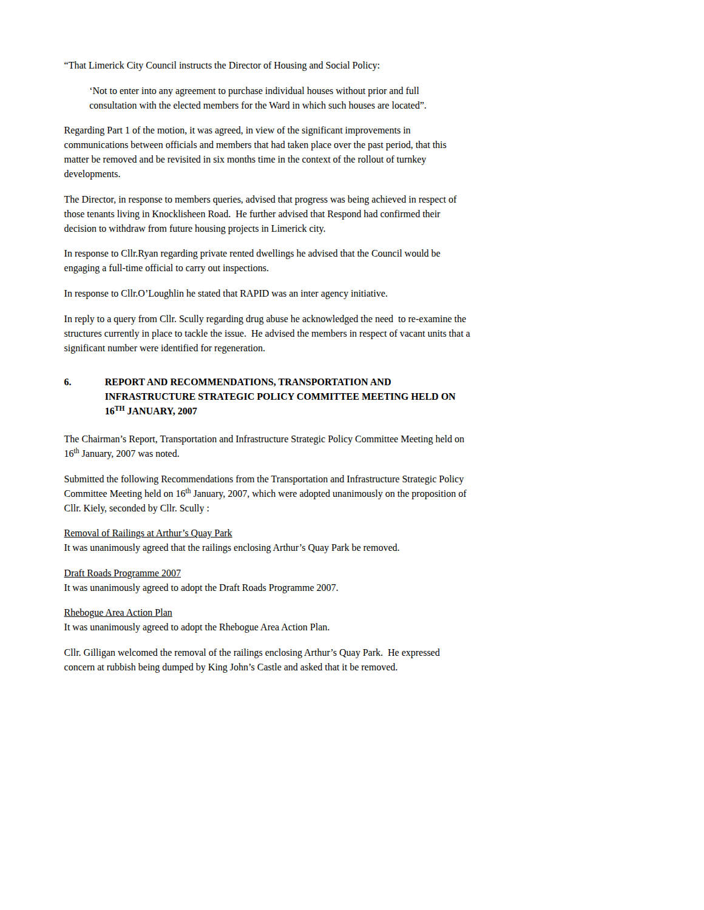“That Limerick City Council instructs the Director of Housing and Social Policy:
‘Not to enter into any agreement to purchase individual houses without prior and full consultation with the elected members for the Ward in which such houses are located”.
Regarding Part 1 of the motion, it was agreed, in view of the significant improvements in communications between officials and members that had taken place over the past period, that this matter be removed and be revisited in six months time in the context of the rollout of turnkey developments.
The Director, in response to members queries, advised that progress was being achieved in respect of those tenants living in Knocklisheen Road. He further advised that Respond had confirmed their decision to withdraw from future housing projects in Limerick city.
In response to Cllr.Ryan regarding private rented dwellings he advised that the Council would be engaging a full-time official to carry out inspections.
In response to Cllr.O’Loughlin he stated that RAPID was an inter agency initiative.
In reply to a query from Cllr. Scully regarding drug abuse he acknowledged the need to re-examine the structures currently in place to tackle the issue. He advised the members in respect of vacant units that a significant number were identified for regeneration.
6. Report and Recommendations, Transportation and Infrastructure Strategic Policy Committee Meeting held on 16th January, 2007
The Chairman’s Report, Transportation and Infrastructure Strategic Policy Committee Meeting held on 16th January, 2007 was noted.
Submitted the following Recommendations from the Transportation and Infrastructure Strategic Policy Committee Meeting held on 16th January, 2007, which were adopted unanimously on the proposition of Cllr. Kiely, seconded by Cllr. Scully :
Removal of Railings at Arthur’s Quay Park
It was unanimously agreed that the railings enclosing Arthur’s Quay Park be removed.
Draft Roads Programme 2007
It was unanimously agreed to adopt the Draft Roads Programme 2007.
Rhebogue Area Action Plan
It was unanimously agreed to adopt the Rhebogue Area Action Plan.
Cllr. Gilligan welcomed the removal of the railings enclosing Arthur’s Quay Park. He expressed concern at rubbish being dumped by King John’s Castle and asked that it be removed.